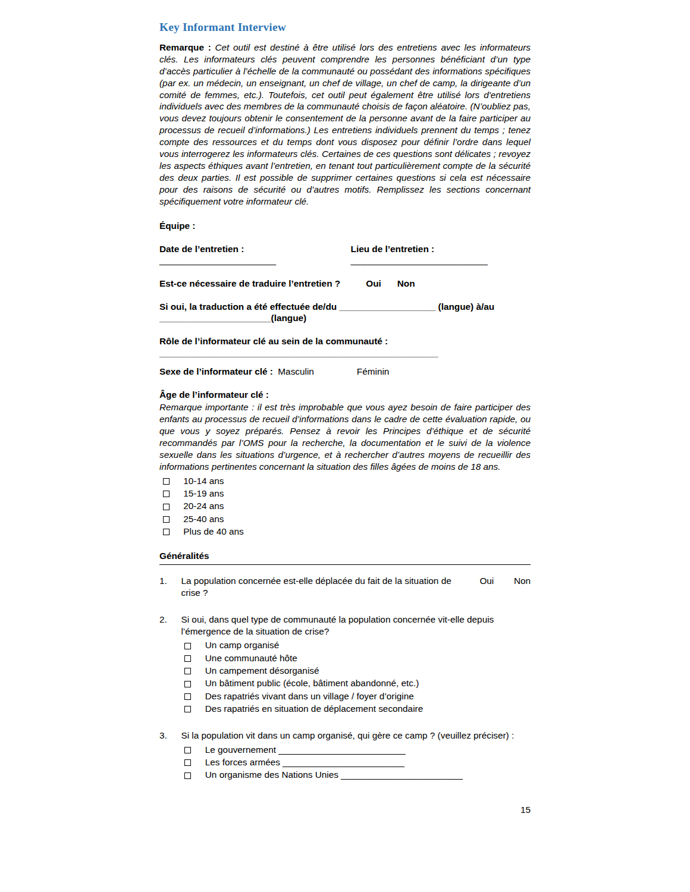Key Informant Interview
Remarque : Cet outil est destiné à être utilisé lors des entretiens avec les informateurs clés. Les informateurs clés peuvent comprendre les personnes bénéficiant d’un type d’accès particulier à l’échelle de la communauté ou possédant des informations spécifiques (par ex. un médecin, un enseignant, un chef de village, un chef de camp, la dirigeante d’un comité de femmes, etc.). Toutefois, cet outil peut également être utilisé lors d'entretiens individuels avec des membres de la communauté choisis de façon aléatoire. (N’oubliez pas, vous devez toujours obtenir le consentement de la personne avant de la faire participer au processus de recueil d’informations.) Les entretiens individuels prennent du temps ; tenez compte des ressources et du temps dont vous disposez pour définir l’ordre dans lequel vous interrogerez les informateurs clés. Certaines de ces questions sont délicates ; revoyez les aspects éthiques avant l’entretien, en tenant tout particulièrement compte de la sécurité des deux parties. Il est possible de supprimer certaines questions si cela est nécessaire pour des raisons de sécurité ou d’autres motifs. Remplissez les sections concernant spécifiquement votre informateur clé.
Équipe :
Date de l’entretien : _______________________
Lieu de l’entretien : ___________________________
Est-ce nécessaire de traduire l’entretien ? Oui Non
Si oui, la traduction a été effectuée de/du ___________________ (langue) à/au ______________________(langue)
Rôle de l’informateur clé au sein de la communauté : _______________________________________________________
Sexe de l’informateur clé : Masculin Féminin
Âge de l’informateur clé :
Remarque importante : il est très improbable que vous ayez besoin de faire participer des enfants au processus de recueil d’informations dans le cadre de cette évaluation rapide, ou que vous y soyez préparés. Pensez à revoir les Principes d’éthique et de sécurité recommandés par l’OMS pour la recherche, la documentation et le suivi de la violence sexuelle dans les situations d’urgence, et à rechercher d’autres moyens de recueillir des informations pertinentes concernant la situation des filles âgées de moins de 18 ans.
10-14 ans
15-19 ans
20-24 ans
25-40 ans
Plus de 40 ans
Généralités
La population concernée est-elle déplacée du fait de la situation de crise ?
Oui Non
Si oui, dans quel type de communauté la population concernée vit-elle depuis l’émergence de la situation de crise?
Un camp organisé
Une communauté hôte
Un campement désorganisé
Un bâtiment public (école, bâtiment abandonné, etc.)
Des rapatriés vivant dans un village / foyer d’origine
Des rapatriés en situation de déplacement secondaire
Si la population vit dans un camp organisé, qui gère ce camp ? (veuillez préciser) :
Le gouvernement _________________________
Les forces armées ________________________
Un organisme des Nations Unies ________________________
15